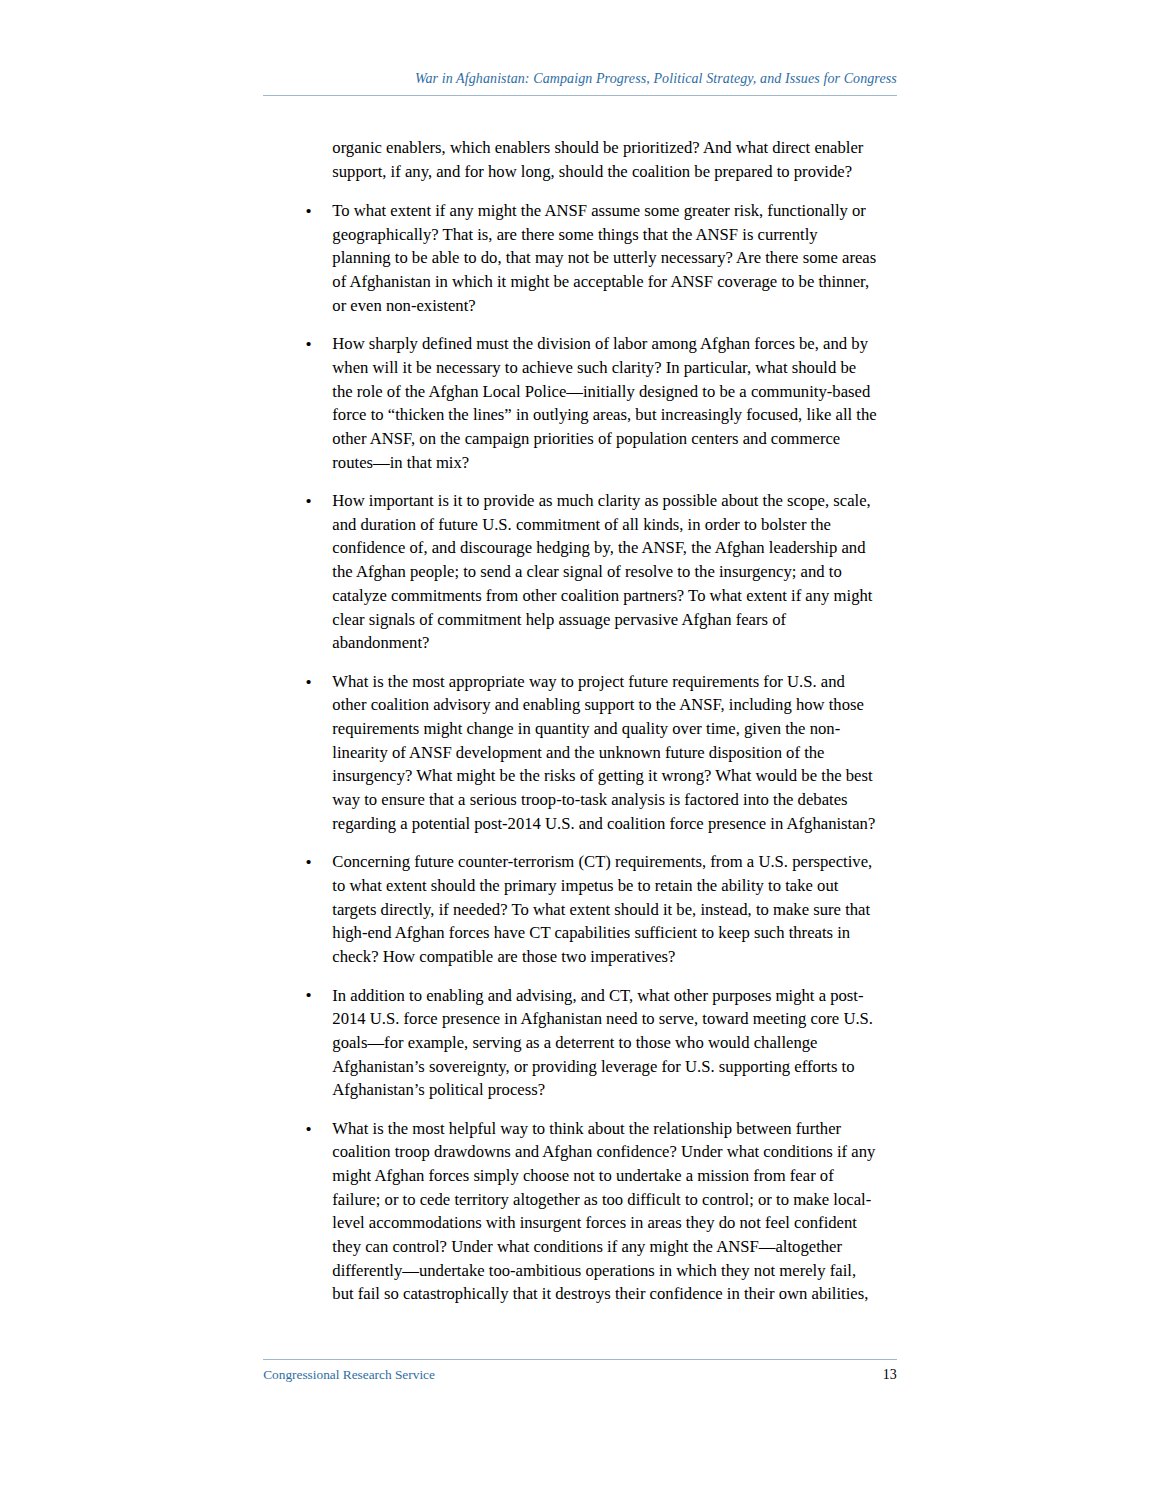War in Afghanistan: Campaign Progress, Political Strategy, and Issues for Congress
organic enablers, which enablers should be prioritized? And what direct enabler support, if any, and for how long, should the coalition be prepared to provide?
To what extent if any might the ANSF assume some greater risk, functionally or geographically? That is, are there some things that the ANSF is currently planning to be able to do, that may not be utterly necessary? Are there some areas of Afghanistan in which it might be acceptable for ANSF coverage to be thinner, or even non-existent?
How sharply defined must the division of labor among Afghan forces be, and by when will it be necessary to achieve such clarity? In particular, what should be the role of the Afghan Local Police—initially designed to be a community-based force to “thicken the lines” in outlying areas, but increasingly focused, like all the other ANSF, on the campaign priorities of population centers and commerce routes—in that mix?
How important is it to provide as much clarity as possible about the scope, scale, and duration of future U.S. commitment of all kinds, in order to bolster the confidence of, and discourage hedging by, the ANSF, the Afghan leadership and the Afghan people; to send a clear signal of resolve to the insurgency; and to catalyze commitments from other coalition partners? To what extent if any might clear signals of commitment help assuage pervasive Afghan fears of abandonment?
What is the most appropriate way to project future requirements for U.S. and other coalition advisory and enabling support to the ANSF, including how those requirements might change in quantity and quality over time, given the non-linearity of ANSF development and the unknown future disposition of the insurgency? What might be the risks of getting it wrong? What would be the best way to ensure that a serious troop-to-task analysis is factored into the debates regarding a potential post-2014 U.S. and coalition force presence in Afghanistan?
Concerning future counter-terrorism (CT) requirements, from a U.S. perspective, to what extent should the primary impetus be to retain the ability to take out targets directly, if needed? To what extent should it be, instead, to make sure that high-end Afghan forces have CT capabilities sufficient to keep such threats in check? How compatible are those two imperatives?
In addition to enabling and advising, and CT, what other purposes might a post-2014 U.S. force presence in Afghanistan need to serve, toward meeting core U.S. goals—for example, serving as a deterrent to those who would challenge Afghanistan’s sovereignty, or providing leverage for U.S. supporting efforts to Afghanistan’s political process?
What is the most helpful way to think about the relationship between further coalition troop drawdowns and Afghan confidence? Under what conditions if any might Afghan forces simply choose not to undertake a mission from fear of failure; or to cede territory altogether as too difficult to control; or to make local-level accommodations with insurgent forces in areas they do not feel confident they can control? Under what conditions if any might the ANSF—altogether differently—undertake too-ambitious operations in which they not merely fail, but fail so catastrophically that it destroys their confidence in their own abilities,
Congressional Research Service 13